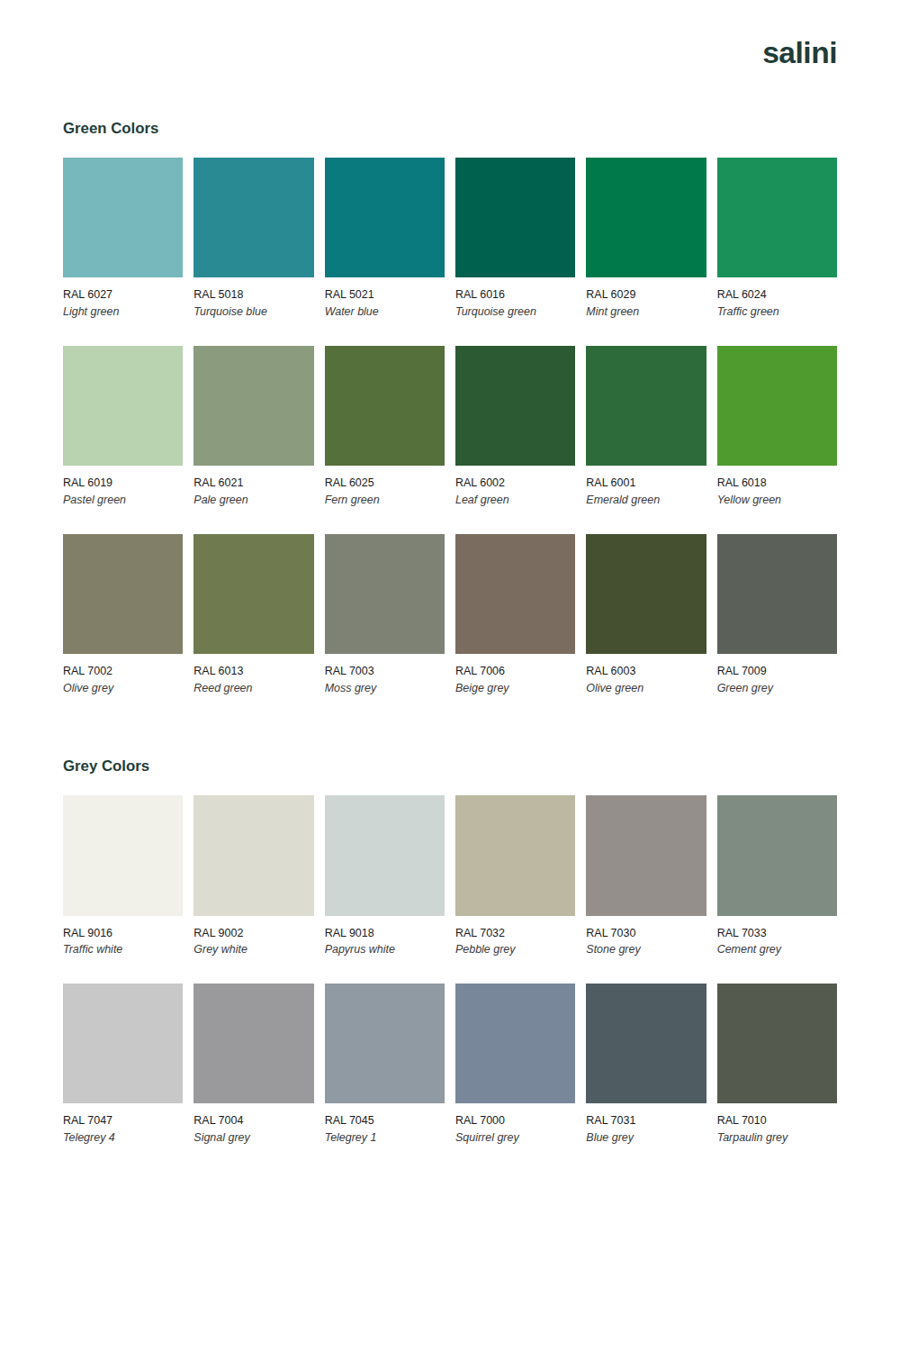salini
Green Colors
RAL 6027 Light green
RAL 5018 Turquoise blue
RAL 5021 Water blue
RAL 6016 Turquoise green
RAL 6029 Mint green
RAL 6024 Traffic green
RAL 6019 Pastel green
RAL 6021 Pale green
RAL 6025 Fern green
RAL 6002 Leaf green
RAL 6001 Emerald green
RAL 6018 Yellow green
RAL 7002 Olive grey
RAL 6013 Reed green
RAL 7003 Moss grey
RAL 7006 Beige grey
RAL 6003 Olive green
RAL 7009 Green grey
Grey Colors
RAL 9016 Traffic white
RAL 9002 Grey white
RAL 9018 Papyrus white
RAL 7032 Pebble grey
RAL 7030 Stone grey
RAL 7033 Cement grey
RAL 7047 Telegrey 4
RAL 7004 Signal grey
RAL 7045 Telegrey 1
RAL 7000 Squirrel grey
RAL 7031 Blue grey
RAL 7010 Tarpaulin grey